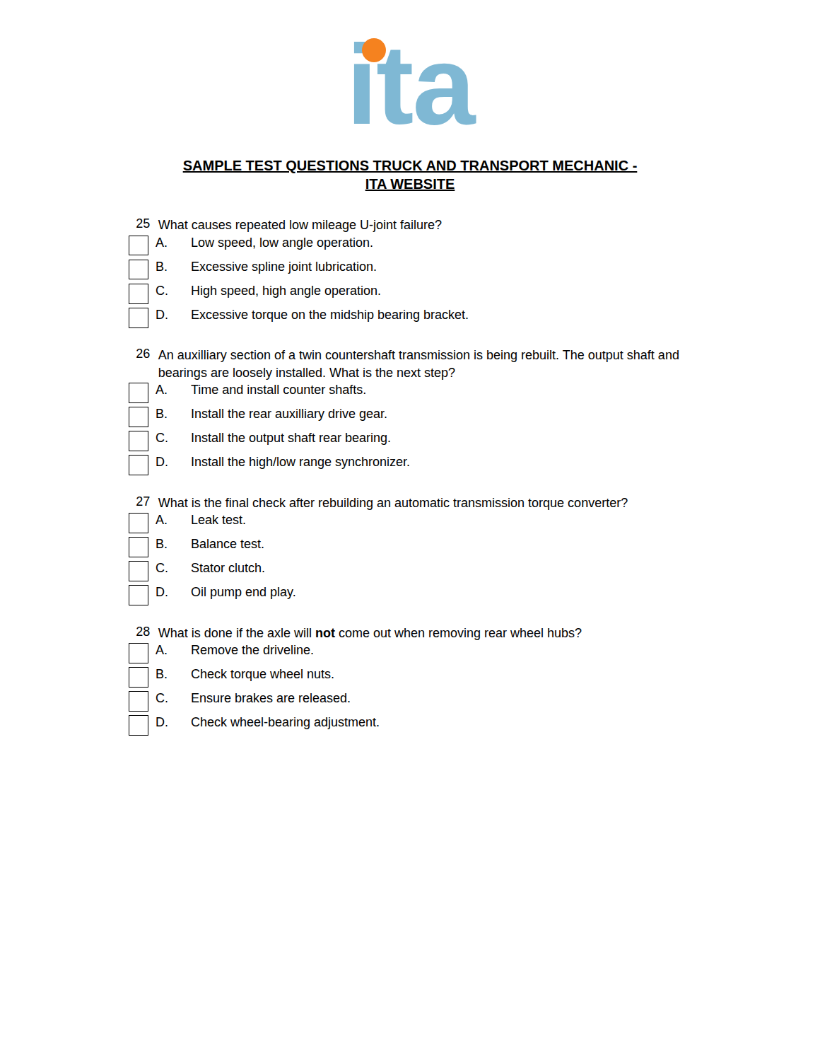ita
SAMPLE TEST QUESTIONS TRUCK AND TRANSPORT MECHANIC -
ITA WEBSITE
25
What causes repeated low mileage U-joint failure?
A.
Low speed, low angle operation.
B.
Excessive spline joint lubrication.
C.
High speed, high angle operation.
D.
Excessive torque on the midship bearing bracket.
26
An auxilliary section of a twin countershaft transmission is being rebuilt. The output shaft and bearings are loosely installed. What is the next step?
A.
Time and install counter shafts.
B.
Install the rear auxilliary drive gear.
C.
Install the output shaft rear bearing.
D.
Install the high/low range synchronizer.
27
What is the final check after rebuilding an automatic transmission torque converter?
A.
Leak test.
B.
Balance test.
C.
Stator clutch.
D.
Oil pump end play.
28
What is done if the axle will not come out when removing rear wheel hubs?
A.
Remove the driveline.
B.
Check torque wheel nuts.
C.
Ensure brakes are released.
D.
Check wheel-bearing adjustment.